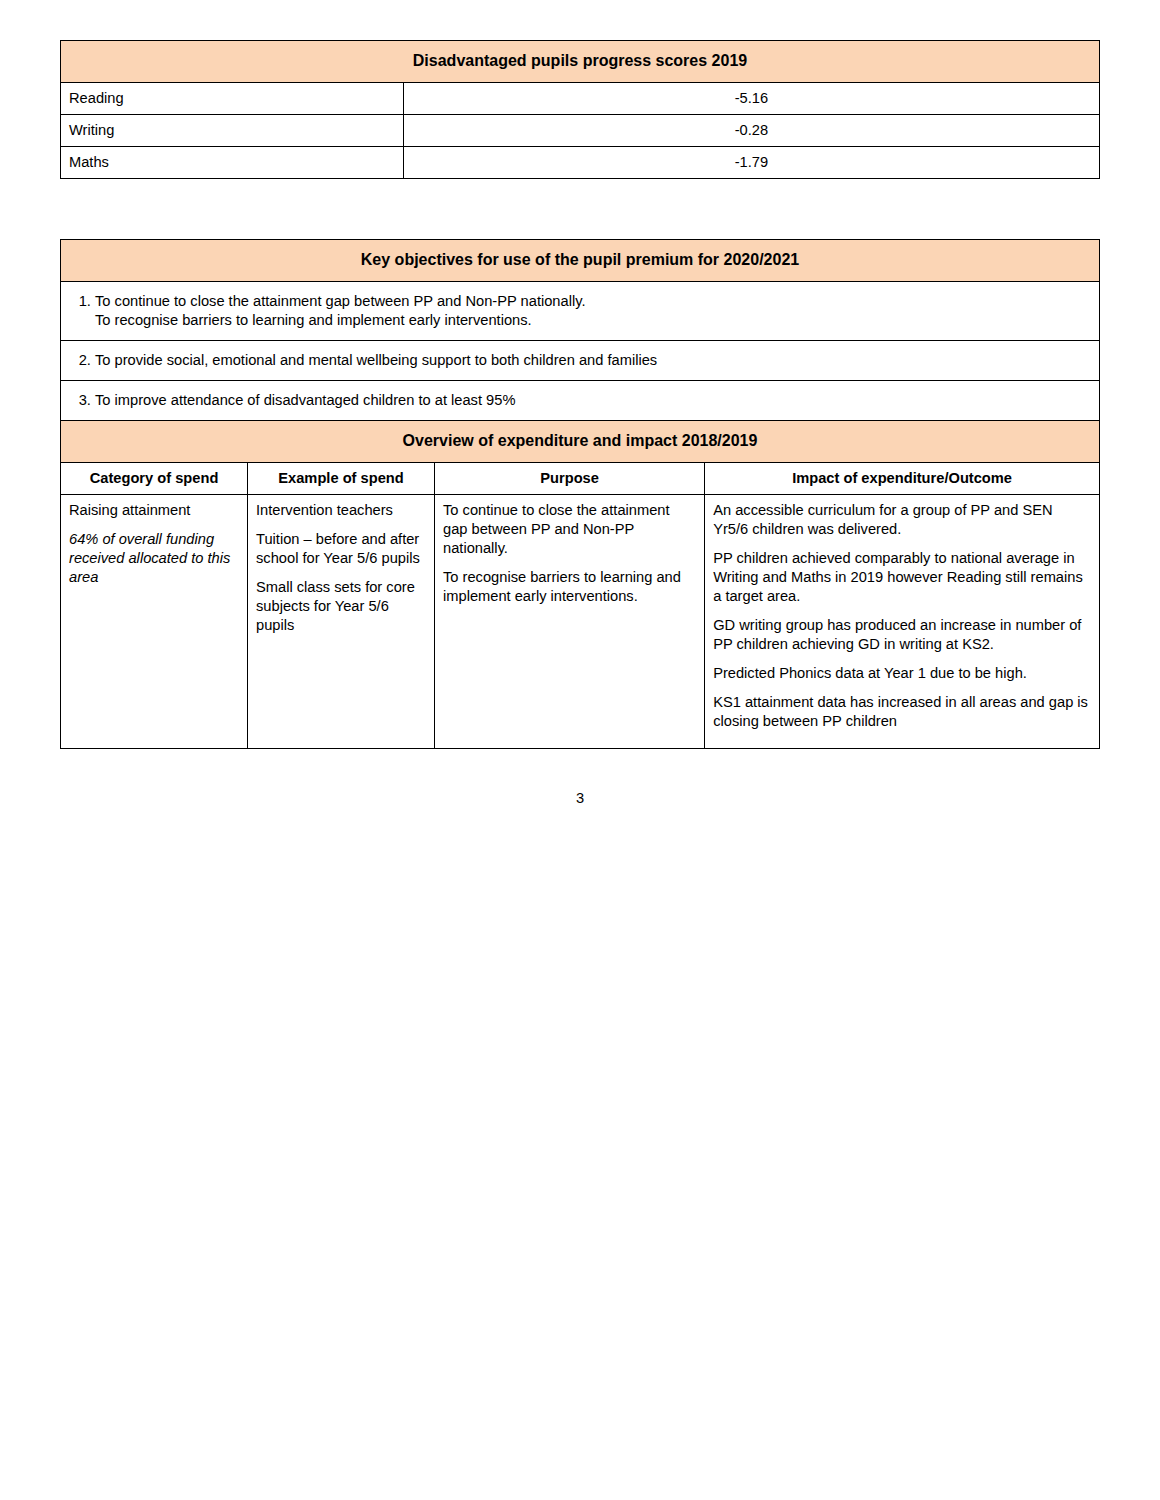| Disadvantaged pupils progress scores 2019 |
| Reading | -5.16 |
| Writing | -0.28 |
| Maths | -1.79 |
| Key objectives for use of the pupil premium for 2020/2021 |
| To continue to close the attainment gap between PP and Non-PP nationally. To recognise barriers to learning and implement early interventions. |
| To provide social, emotional and mental wellbeing support to both children and families |
| To improve attendance of disadvantaged children to at least 95% |
| Overview of expenditure and impact 2018/2019 |
| Category of spend | Example of spend | Purpose | Impact of expenditure/Outcome |
| Raising attainment 64% of overall funding received allocated to this area | Intervention teachers Tuition – before and after school for Year 5/6 pupils Small class sets for core subjects for Year 5/6 pupils | To continue to close the attainment gap between PP and Non-PP nationally. To recognise barriers to learning and implement early interventions. | An accessible curriculum for a group of PP and SEN Yr5/6 children was delivered. PP children achieved comparably to national average in Writing and Maths in 2019 however Reading still remains a target area. GD writing group has produced an increase in number of PP children achieving GD in writing at KS2. Predicted Phonics data at Year 1 due to be high. KS1 attainment data has increased in all areas and gap is closing between PP children |
3